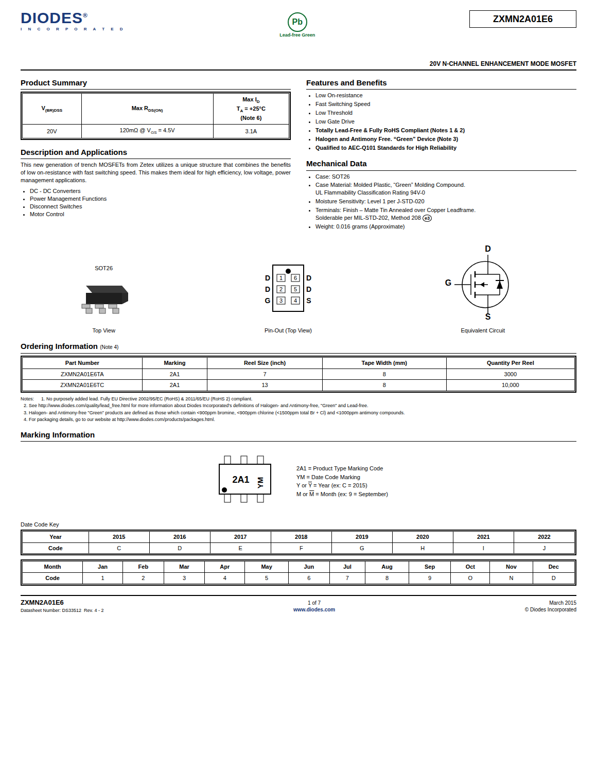DIODES®
I N C O R P O R A T E D
Pb
Lead-free Green
ZXMN2A01E6
20V N-CHANNEL ENHANCEMENT MODE MOSFET
Product Summary
| V (BR)DSS | Max R DS(ON) | Max I D T A = +25°C (Note 6) |
| --- | --- | --- |
| 20V | 120mΩ @ V GS = 4.5V | 3.1A |
Description and Applications
This new generation of trench MOSFETs from Zetex utilizes a unique structure that combines the benefits of low on-resistance with fast switching speed. This makes them ideal for high efficiency, low voltage, power management applications.
DC - DC Converters
Power Management Functions
Disconnect Switches
Motor Control
Features and Benefits
Low On-resistance
Fast Switching Speed
Low Threshold
Low Gate Drive
Totally Lead-Free & Fully RoHS Compliant (Notes 1 & 2)
Halogen and Antimony Free. “Green” Device (Note 3)
Qualified to AEC-Q101 Standards for High Reliability
Mechanical Data
Case: SOT26
Case Material: Molded Plastic, “Green” Molding Compound.
UL Flammability Classification Rating 94V-0
Moisture Sensitivity: Level 1 per J-STD-020
Terminals: Finish – Matte Tin Annealed over Copper Leadframe.
Solderable per MIL-STD-202, Method 208 e3
Weight: 0.016 grams (Approximate)
SOT26
Top View
1 2 3 6 5 4 D D G D D S
Pin-Out (Top View)
D S G
Equivalent Circuit
Ordering Information (Note 4)
| Part Number | Marking | Reel Size (inch) | Tape Width (mm) | Quantity Per Reel |
| --- | --- | --- | --- | --- |
| ZXMN2A01E6TA | 2A1 | 7 | 8 | 3000 |
| ZXMN2A01E6TC | 2A1 | 13 | 8 | 10,000 |
Notes:
No purposely added lead. Fully EU Directive 2002/95/EC (RoHS) & 2011/65/EU (RoHS 2) compliant.
See http://www.diodes.com/quality/lead_free.html for more information about Diodes Incorporated's definitions of Halogen- and Antimony-free, "Green" and Lead-free.
Halogen- and Antimony-free "Green" products are defined as those which contain <900ppm bromine, <900ppm chlorine (<1500ppm total Br + Cl) and <1000ppm antimony compounds.
For packaging details, go to our website at http://www.diodes.com/products/packages.html.
Marking Information
2A1 YM
2A1 = Product Type Marking Code
YM = Date Code Marking
Y or Y = Year (ex: C = 2015)
M or M = Month (ex: 9 = September)
Date Code Key
| Year | 2015 | 2016 | 2017 | 2018 | 2019 | 2020 | 2021 | 2022 |
| --- | --- | --- | --- | --- | --- | --- | --- | --- |
| Code | C | D | E | F | G | H | I | J |
| Month | Jan | Feb | Mar | Apr | May | Jun | Jul | Aug | Sep | Oct | Nov | Dec |
| --- | --- | --- | --- | --- | --- | --- | --- | --- | --- | --- | --- | --- |
| Code | 1 | 2 | 3 | 4 | 5 | 6 | 7 | 8 | 9 | O | N | D |
ZXMN2A01E6 Datasheet Number: DS33512 Rev. 4 - 2
1 of 7
www.diodes.com
March 2015
© Diodes Incorporated